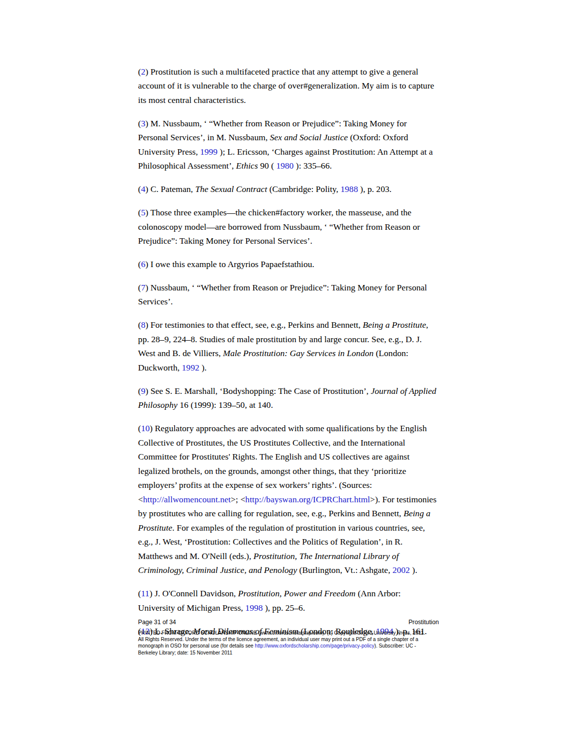(2) Prostitution is such a multifaceted practice that any attempt to give a general account of it is vulnerable to the charge of over#generalization. My aim is to capture its most central characteristics.
(3) M. Nussbaum, ‘ “Whether from Reason or Prejudice”: Taking Money for Personal Services’, in M. Nussbaum, Sex and Social Justice (Oxford: Oxford University Press, 1999 ); L. Ericsson, ‘Charges against Prostitution: An Attempt at a Philosophical Assessment’, Ethics 90 ( 1980 ): 335–66.
(4) C. Pateman, The Sexual Contract (Cambridge: Polity, 1988 ), p. 203.
(5) Those three examples—the chicken#factory worker, the masseuse, and the colonoscopy model—are borrowed from Nussbaum, ‘ “Whether from Reason or Prejudice”: Taking Money for Personal Services’.
(6) I owe this example to Argyrios Papaefstathiou.
(7) Nussbaum, ‘ “Whether from Reason or Prejudice”: Taking Money for Personal Services’.
(8) For testimonies to that effect, see, e.g., Perkins and Bennett, Being a Prostitute, pp. 28–9, 224–8. Studies of male prostitution by and large concur. See, e.g., D. J. West and B. de Villiers, Male Prostitution: Gay Services in London (London: Duckworth, 1992 ).
(9) See S. E. Marshall, ‘Bodyshopping: The Case of Prostitution’, Journal of Applied Philosophy 16 (1999): 139–50, at 140.
(10) Regulatory approaches are advocated with some qualifications by the English Collective of Prostitutes, the US Prostitutes Collective, and the International Committee for Prostitutes' Rights. The English and US collectives are against legalized brothels, on the grounds, amongst other things, that they ‘prioritize employers’ profits at the expense of sex workers’ rights’. (Sources: <http://allwomencount.net>; <http://bayswan.org/ICPRChart.html>). For testimonies by prostitutes who are calling for regulation, see, e.g., Perkins and Bennett, Being a Prostitute. For examples of the regulation of prostitution in various countries, see, e.g., J. West, ‘Prostitution: Collectives and the Politics of Regulation’, in R. Matthews and M. O'Neill (eds.), Prostitution, The International Library of Criminology, Criminal Justice, and Penology (Burlington, Vt.: Ashgate, 2002 ).
(11) J. O'Connell Davidson, Prostitution, Power and Freedom (Ann Arbor: University of Michigan Press, 1998 ), pp. 25–6.
(12) L. Shrage, Moral Dilemmas of Feminism (London: Routledge, 1994 ), p. 161.
Page 31 of 34 Prostitution
PRINTED FROM OXFORD SCHOLARSHIP ONLINE (www.oxfordscholarship.com). (c) Copyright Oxford University Press, 2011.
All Rights Reserved. Under the terms of the licence agreement, an individual user may print out a PDF of a single chapter of a
monograph in OSO for personal use (for details see http://www.oxfordscholarship.com/page/privacy-policy). Subscriber: UC -
Berkeley Library; date: 15 November 2011